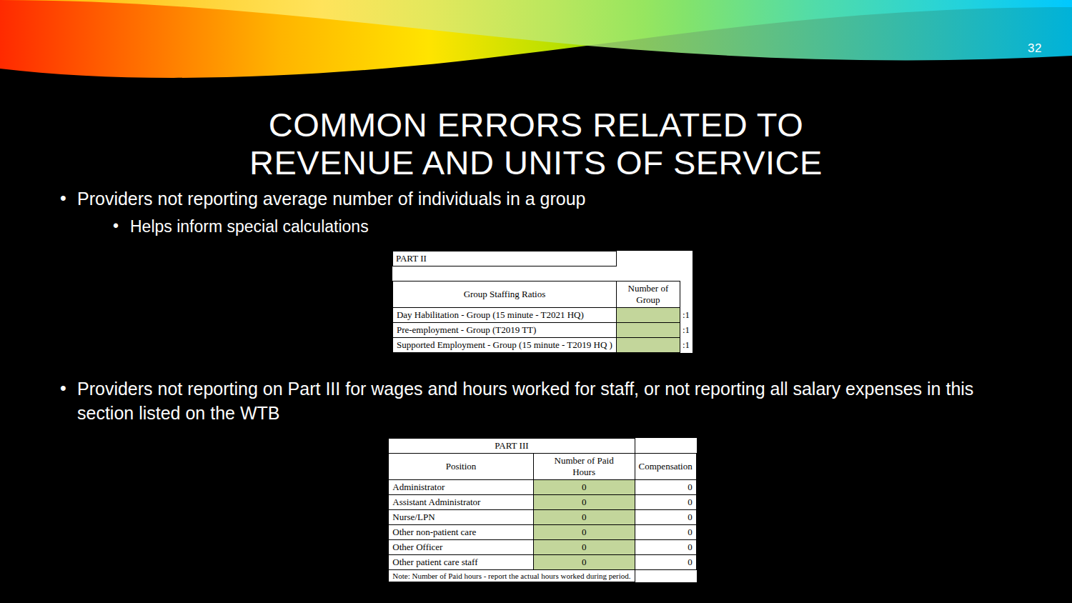32
COMMON ERRORS RELATED TO
REVENUE AND UNITS OF SERVICE
Providers not reporting average number of individuals in a group
Helps inform special calculations
| PART II | | |
| Group Staffing Ratios | Number of Group | |
| Day Habilitation - Group (15 minute - T2021 HQ) | | :1 |
| Pre-employment - Group (T2019 TT) | | :1 |
| Supported Employment - Group (15 minute - T2019 HQ ) | | :1 |
Providers not reporting on Part III for wages and hours worked for staff, or not reporting all salary expenses in this section listed on the WTB
| PART III | |
| Position | Number of Paid Hours | Compensation |
| Administrator | 0 | 0 |
| Assistant Administrator | 0 | 0 |
| Nurse/LPN | 0 | 0 |
| Other non-patient care | 0 | 0 |
| Other Officer | 0 | 0 |
| Other patient care staff | 0 | 0 |
| Note: Number of Paid hours - report the actual hours worked during period. | |